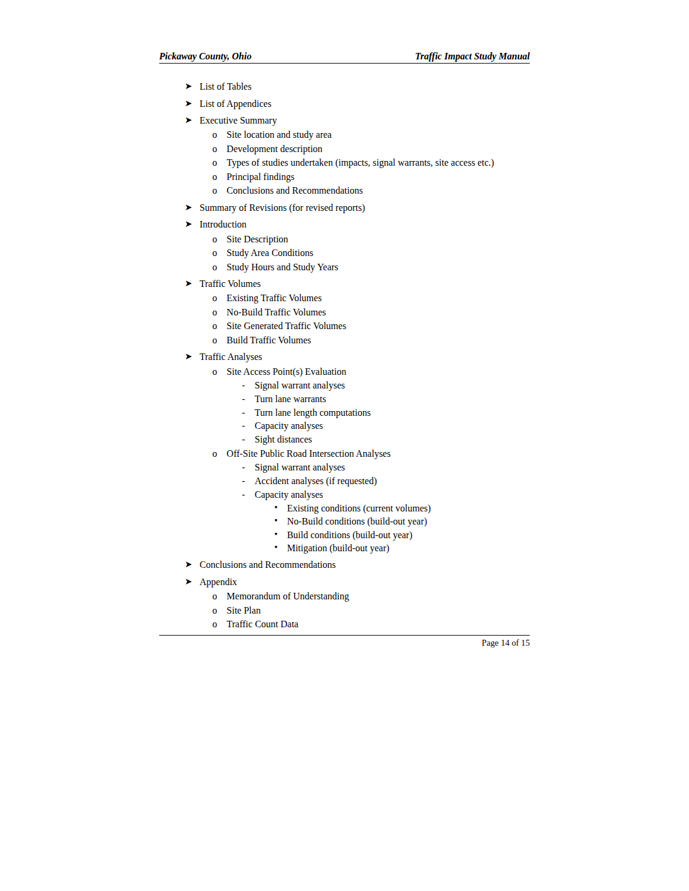Pickaway County, Ohio Traffic Impact Study Manual
List of Tables
List of Appendices
Executive Summary
Site location and study area
Development description
Types of studies undertaken (impacts, signal warrants, site access etc.)
Principal findings
Conclusions and Recommendations
Summary of Revisions (for revised reports)
Introduction
Site Description
Study Area Conditions
Study Hours and Study Years
Traffic Volumes
Existing Traffic Volumes
No-Build Traffic Volumes
Site Generated Traffic Volumes
Build Traffic Volumes
Traffic Analyses
Site Access Point(s) Evaluation
Signal warrant analyses
Turn lane warrants
Turn lane length computations
Capacity analyses
Sight distances
Off-Site Public Road Intersection Analyses
Signal warrant analyses
Accident analyses (if requested)
Capacity analyses
Existing conditions (current volumes)
No-Build conditions (build-out year)
Build conditions (build-out year)
Mitigation (build-out year)
Conclusions and Recommendations
Appendix
Memorandum of Understanding
Site Plan
Traffic Count Data
Page 14 of 15